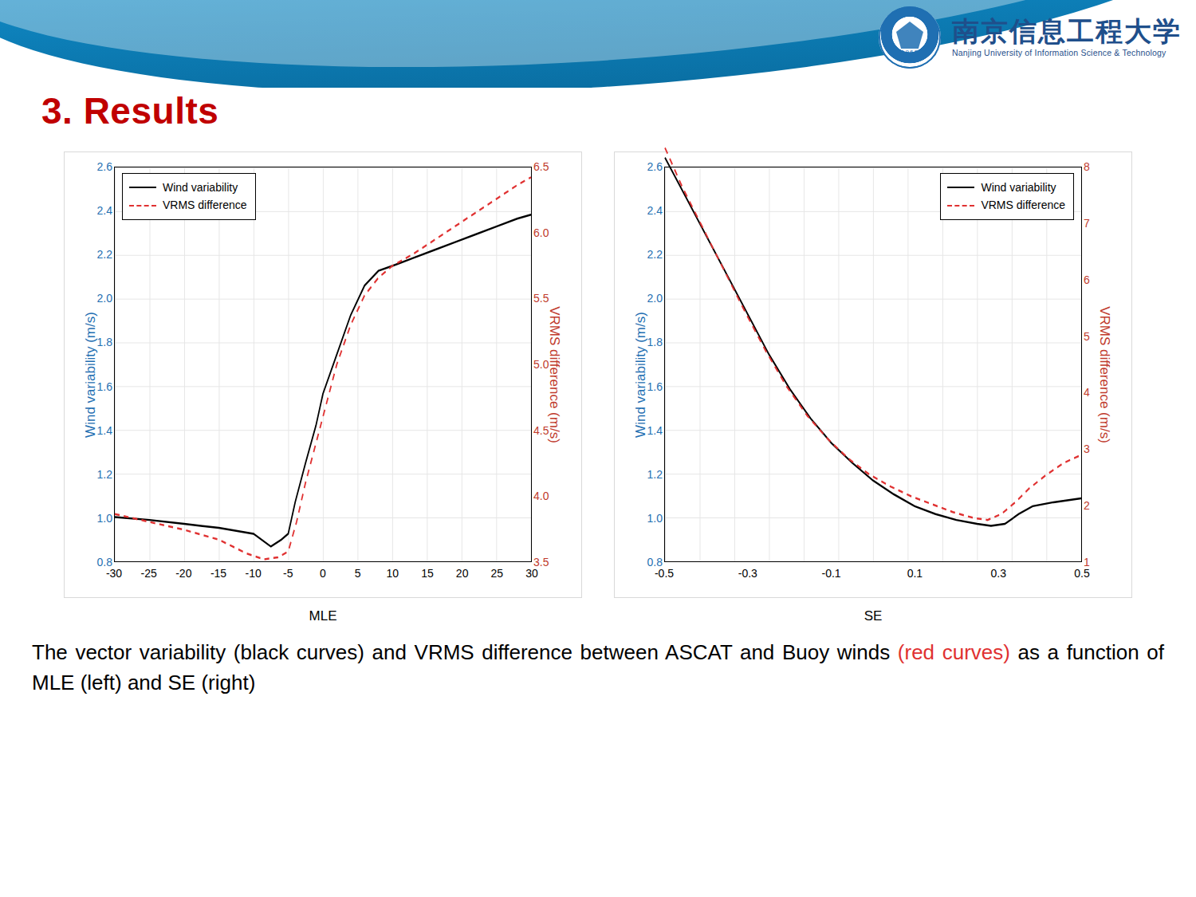南京信息工程大学
Nanjing University of Information Science & Technology
3. Results
Wind variability (m/s)
VRMS difference (m/s)
MLE
2.6 2.4 2.2 2.0 1.8 1.6 1.4 1.2 1.0 0.8
6.5 6.0 5.5 5.0 4.5 4.0 3.5
-30 -25 -20 -15 -10 -5 0 5 10 15 20 25 30
Wind variability
VRMS difference
Wind variability (m/s)
VRMS difference (m/s)
SE
2.6 2.4 2.2 2.0 1.8 1.6 1.4 1.2 1.0 0.8
8 7 6 5 4 3 2 1
-0.5 -0.3 -0.1 0.1 0.3 0.5
Wind variability
VRMS difference
The vector variability (black curves) and VRMS difference between ASCAT and Buoy winds (red curves) as a function of MLE (left) and SE (right)